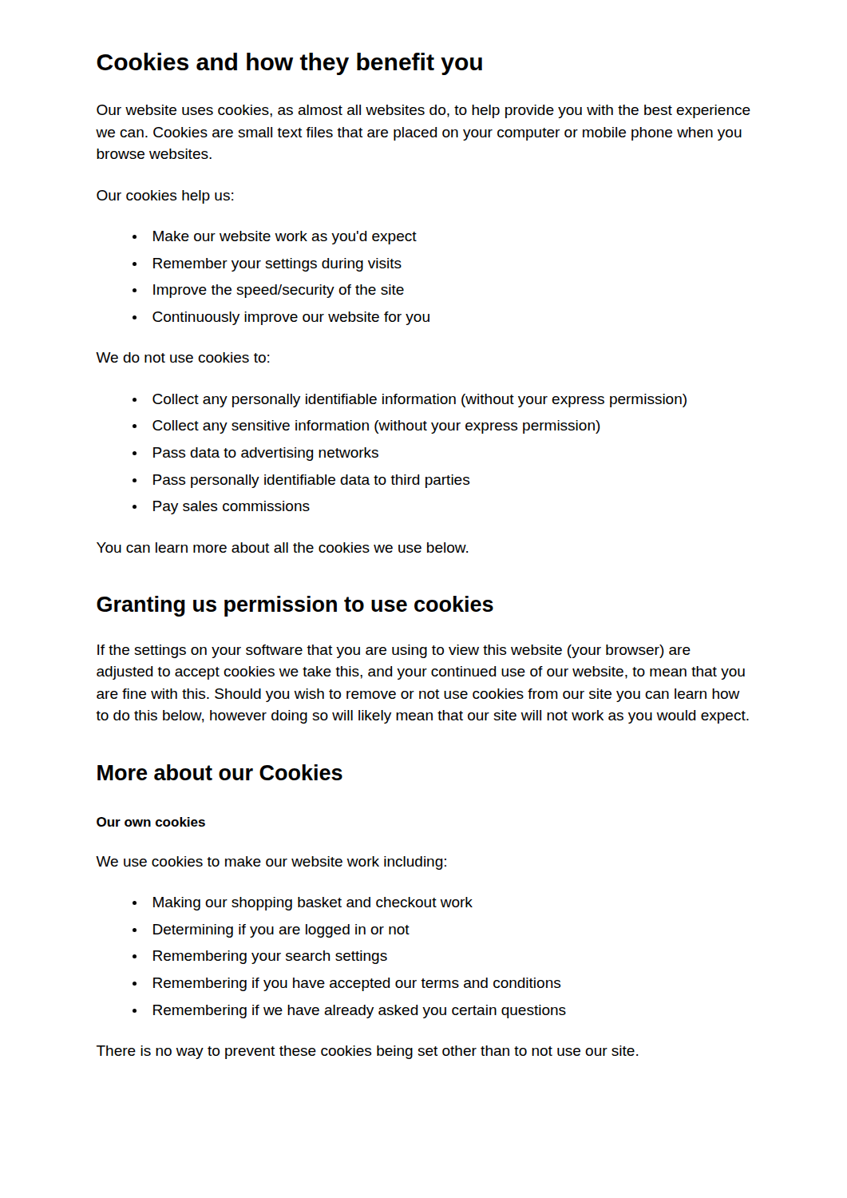Cookies and how they benefit you
Our website uses cookies, as almost all websites do, to help provide you with the best experience we can. Cookies are small text files that are placed on your computer or mobile phone when you browse websites.
Our cookies help us:
Make our website work as you'd expect
Remember your settings during visits
Improve the speed/security of the site
Continuously improve our website for you
We do not use cookies to:
Collect any personally identifiable information (without your express permission)
Collect any sensitive information (without your express permission)
Pass data to advertising networks
Pass personally identifiable data to third parties
Pay sales commissions
You can learn more about all the cookies we use below.
Granting us permission to use cookies
If the settings on your software that you are using to view this website (your browser) are adjusted to accept cookies we take this, and your continued use of our website, to mean that you are fine with this. Should you wish to remove or not use cookies from our site you can learn how to do this below, however doing so will likely mean that our site will not work as you would expect.
More about our Cookies
Our own cookies
We use cookies to make our website work including:
Making our shopping basket and checkout work
Determining if you are logged in or not
Remembering your search settings
Remembering if you have accepted our terms and conditions
Remembering if we have already asked you certain questions
There is no way to prevent these cookies being set other than to not use our site.